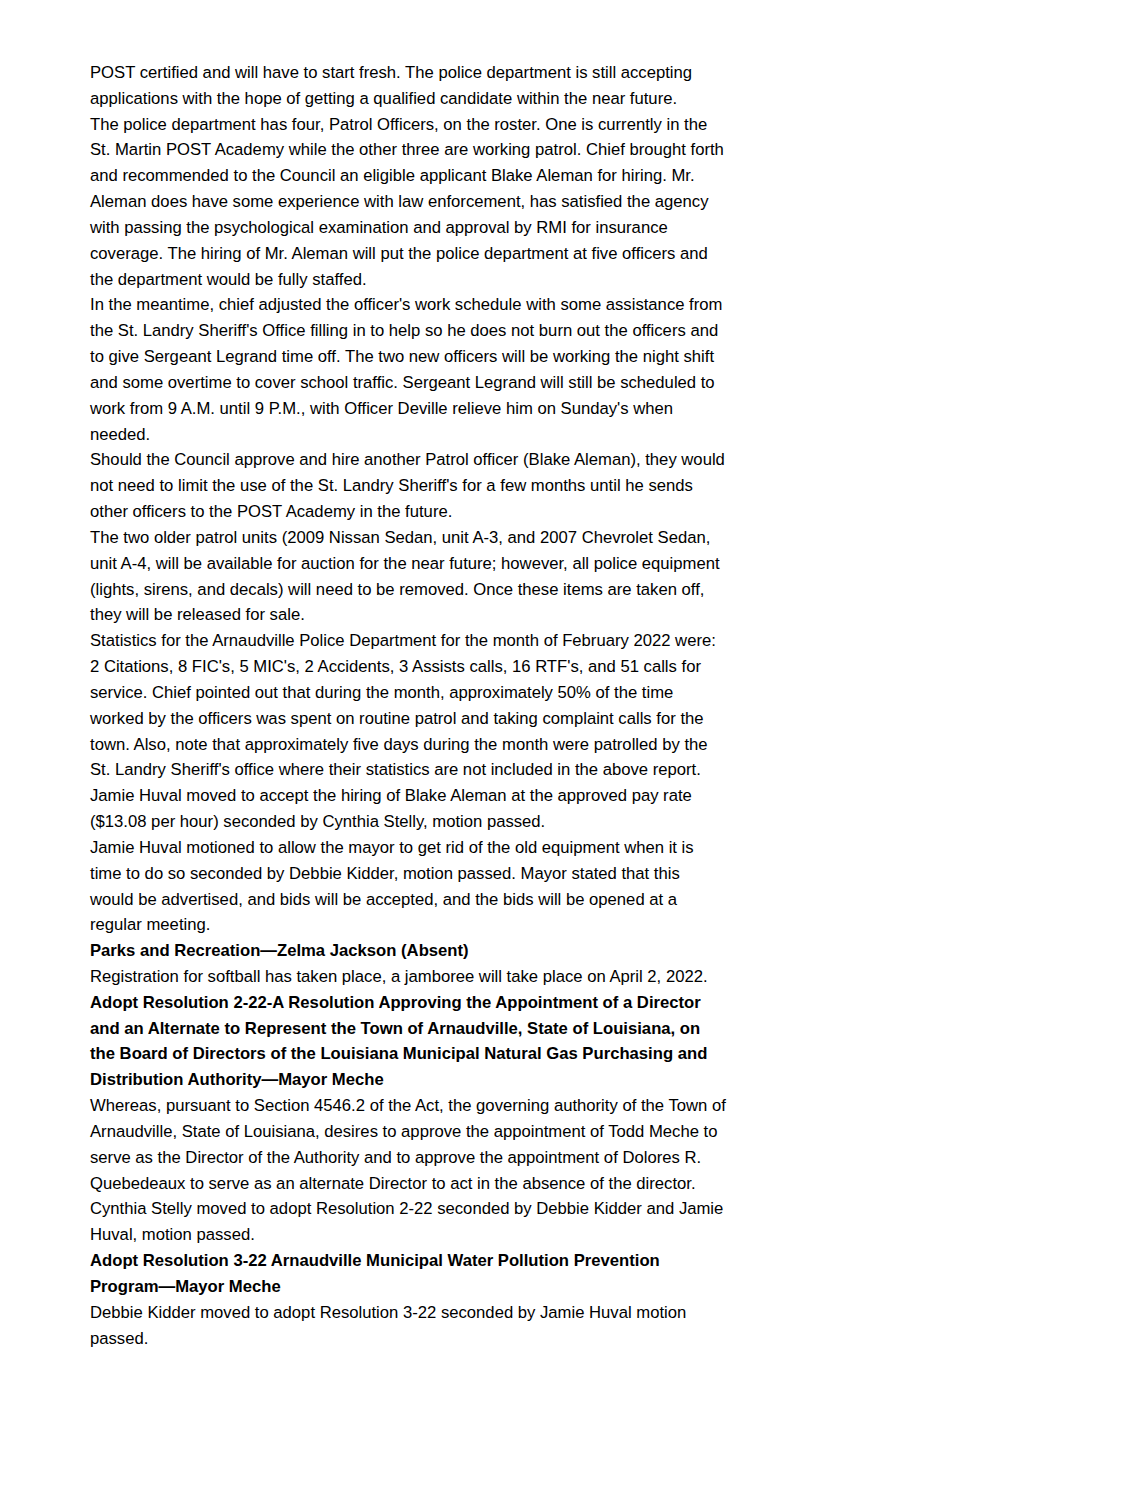POST certified and will have to start fresh. The police department is still accepting applications with the hope of getting a qualified candidate within the near future.
The police department has four, Patrol Officers, on the roster. One is currently in the St. Martin POST Academy while the other three are working patrol. Chief brought forth and recommended to the Council an eligible applicant Blake Aleman for hiring. Mr. Aleman does have some experience with law enforcement, has satisfied the agency with passing the psychological examination and approval by RMI for insurance coverage. The hiring of Mr. Aleman will put the police department at five officers and the department would be fully staffed.
In the meantime, chief adjusted the officer's work schedule with some assistance from the St. Landry Sheriff's Office filling in to help so he does not burn out the officers and to give Sergeant Legrand time off. The two new officers will be working the night shift and some overtime to cover school traffic. Sergeant Legrand will still be scheduled to work from 9 A.M. until 9 P.M., with Officer Deville relieve him on Sunday's when needed.
Should the Council approve and hire another Patrol officer (Blake Aleman), they would not need to limit the use of the St. Landry Sheriff's for a few months until he sends other officers to the POST Academy in the future.
The two older patrol units (2009 Nissan Sedan, unit A-3, and 2007 Chevrolet Sedan, unit A-4, will be available for auction for the near future; however, all police equipment (lights, sirens, and decals) will need to be removed. Once these items are taken off, they will be released for sale.
Statistics for the Arnaudville Police Department for the month of February 2022 were: 2 Citations, 8 FIC's, 5 MIC's, 2 Accidents, 3 Assists calls, 16 RTF's, and 51 calls for service. Chief pointed out that during the month, approximately 50% of the time worked by the officers was spent on routine patrol and taking complaint calls for the town. Also, note that approximately five days during the month were patrolled by the St. Landry Sheriff's office where their statistics are not included in the above report.
Jamie Huval moved to accept the hiring of Blake Aleman at the approved pay rate ($13.08 per hour) seconded by Cynthia Stelly, motion passed.
Jamie Huval motioned to allow the mayor to get rid of the old equipment when it is time to do so seconded by Debbie Kidder, motion passed. Mayor stated that this would be advertised, and bids will be accepted, and the bids will be opened at a regular meeting.
Parks and Recreation—Zelma Jackson (Absent)
Registration for softball has taken place, a jamboree will take place on April 2, 2022.
Adopt Resolution 2-22-A Resolution Approving the Appointment of a Director and an Alternate to Represent the Town of Arnaudville, State of Louisiana, on the Board of Directors of the Louisiana Municipal Natural Gas Purchasing and Distribution Authority—Mayor Meche
Whereas, pursuant to Section 4546.2 of the Act, the governing authority of the Town of Arnaudville, State of Louisiana, desires to approve the appointment of Todd Meche to serve as the Director of the Authority and to approve the appointment of Dolores R. Quebedeaux to serve as an alternate Director to act in the absence of the director.
Cynthia Stelly moved to adopt Resolution 2-22 seconded by Debbie Kidder and Jamie Huval, motion passed.
Adopt Resolution 3-22 Arnaudville Municipal Water Pollution Prevention Program—Mayor Meche
Debbie Kidder moved to adopt Resolution 3-22 seconded by Jamie Huval motion passed.